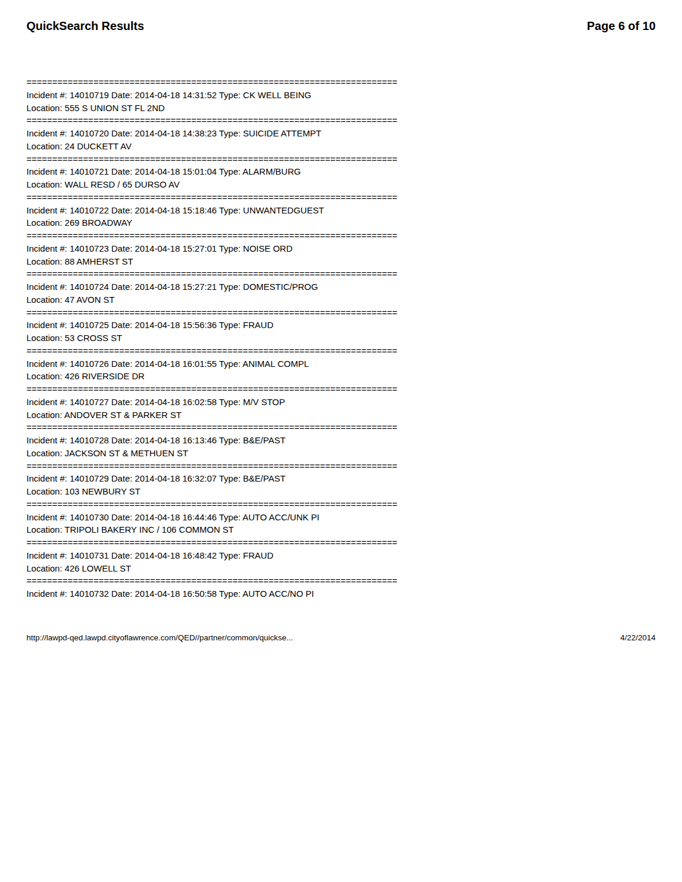QuickSearch Results Page 6 of 10
========================================================================
Incident #: 14010719 Date: 2014-04-18 14:31:52 Type: CK WELL BEING
Location: 555 S UNION ST FL 2ND
========================================================================
Incident #: 14010720 Date: 2014-04-18 14:38:23 Type: SUICIDE ATTEMPT
Location: 24 DUCKETT AV
========================================================================
Incident #: 14010721 Date: 2014-04-18 15:01:04 Type: ALARM/BURG
Location: WALL RESD / 65 DURSO AV
========================================================================
Incident #: 14010722 Date: 2014-04-18 15:18:46 Type: UNWANTEDGUEST
Location: 269 BROADWAY
========================================================================
Incident #: 14010723 Date: 2014-04-18 15:27:01 Type: NOISE ORD
Location: 88 AMHERST ST
========================================================================
Incident #: 14010724 Date: 2014-04-18 15:27:21 Type: DOMESTIC/PROG
Location: 47 AVON ST
========================================================================
Incident #: 14010725 Date: 2014-04-18 15:56:36 Type: FRAUD
Location: 53 CROSS ST
========================================================================
Incident #: 14010726 Date: 2014-04-18 16:01:55 Type: ANIMAL COMPL
Location: 426 RIVERSIDE DR
========================================================================
Incident #: 14010727 Date: 2014-04-18 16:02:58 Type: M/V STOP
Location: ANDOVER ST & PARKER ST
========================================================================
Incident #: 14010728 Date: 2014-04-18 16:13:46 Type: B&E/PAST
Location: JACKSON ST & METHUEN ST
========================================================================
Incident #: 14010729 Date: 2014-04-18 16:32:07 Type: B&E/PAST
Location: 103 NEWBURY ST
========================================================================
Incident #: 14010730 Date: 2014-04-18 16:44:46 Type: AUTO ACC/UNK PI
Location: TRIPOLI BAKERY INC / 106 COMMON ST
========================================================================
Incident #: 14010731 Date: 2014-04-18 16:48:42 Type: FRAUD
Location: 426 LOWELL ST
========================================================================
Incident #: 14010732 Date: 2014-04-18 16:50:58 Type: AUTO ACC/NO PI
http://lawpd-qed.lawpd.cityoflawrence.com/QED//partner/common/quickse... 4/22/2014